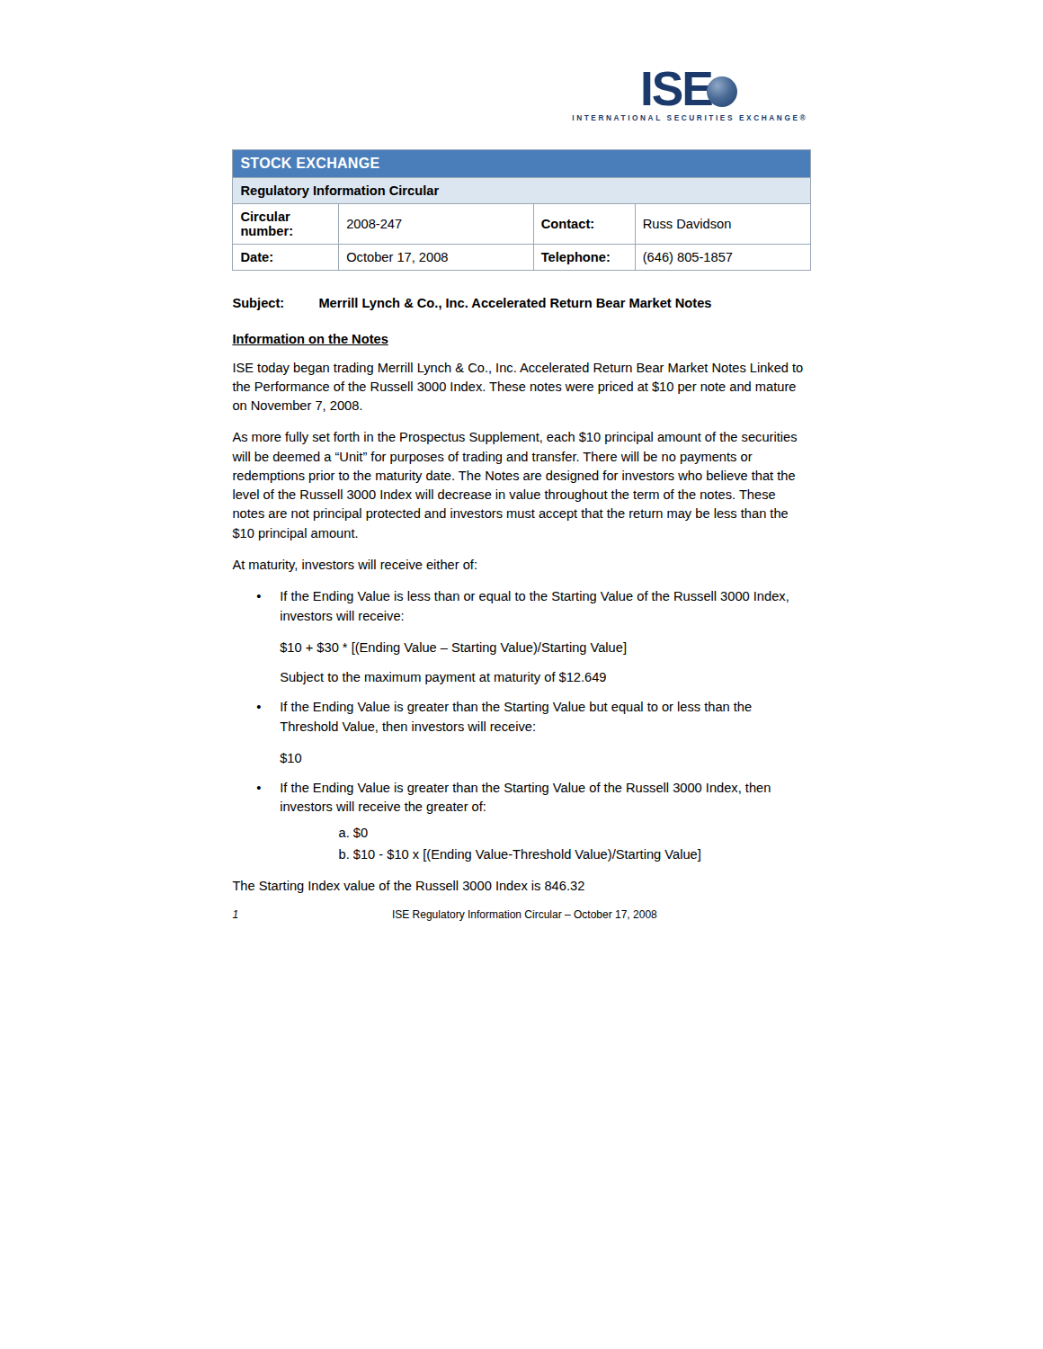ISE
INTERNATIONAL SECURITIES EXCHANGE®
| STOCK EXCHANGE |
| Regulatory Information Circular |
| Circular number: | 2008-247 | Contact : | Russ Davidson |
| Date : | October 17, 2008 | Telephone : | (646) 805-1857 |
Subject: Merrill Lynch & Co., Inc. Accelerated Return Bear Market Notes
Information on the Notes
ISE today began trading Merrill Lynch & Co., Inc. Accelerated Return Bear Market Notes Linked to the Performance of the Russell 3000 Index. These notes were priced at $10 per note and mature on November 7, 2008.
As more fully set forth in the Prospectus Supplement, each $10 principal amount of the securities will be deemed a “Unit” for purposes of trading and transfer. There will be no payments or redemptions prior to the maturity date. The Notes are designed for investors who believe that the level of the Russell 3000 Index will decrease in value throughout the term of the notes. These notes are not principal protected and investors must accept that the return may be less than the $10 principal amount.
At maturity, investors will receive either of:
If the Ending Value is less than or equal to the Starting Value of the Russell 3000 Index, investors will receive:
$10 + $30 * [(Ending Value – Starting Value)/Starting Value]
Subject to the maximum payment at maturity of $12.649
If the Ending Value is greater than the Starting Value but equal to or less than the Threshold Value, then investors will receive:
$10
If the Ending Value is greater than the Starting Value of the Russell 3000 Index, then investors will receive the greater of:
$0
$10 - $10 x [(Ending Value-Threshold Value)/Starting Value]
The Starting Index value of the Russell 3000 Index is 846.32
1
ISE Regulatory Information Circular – October 17, 2008